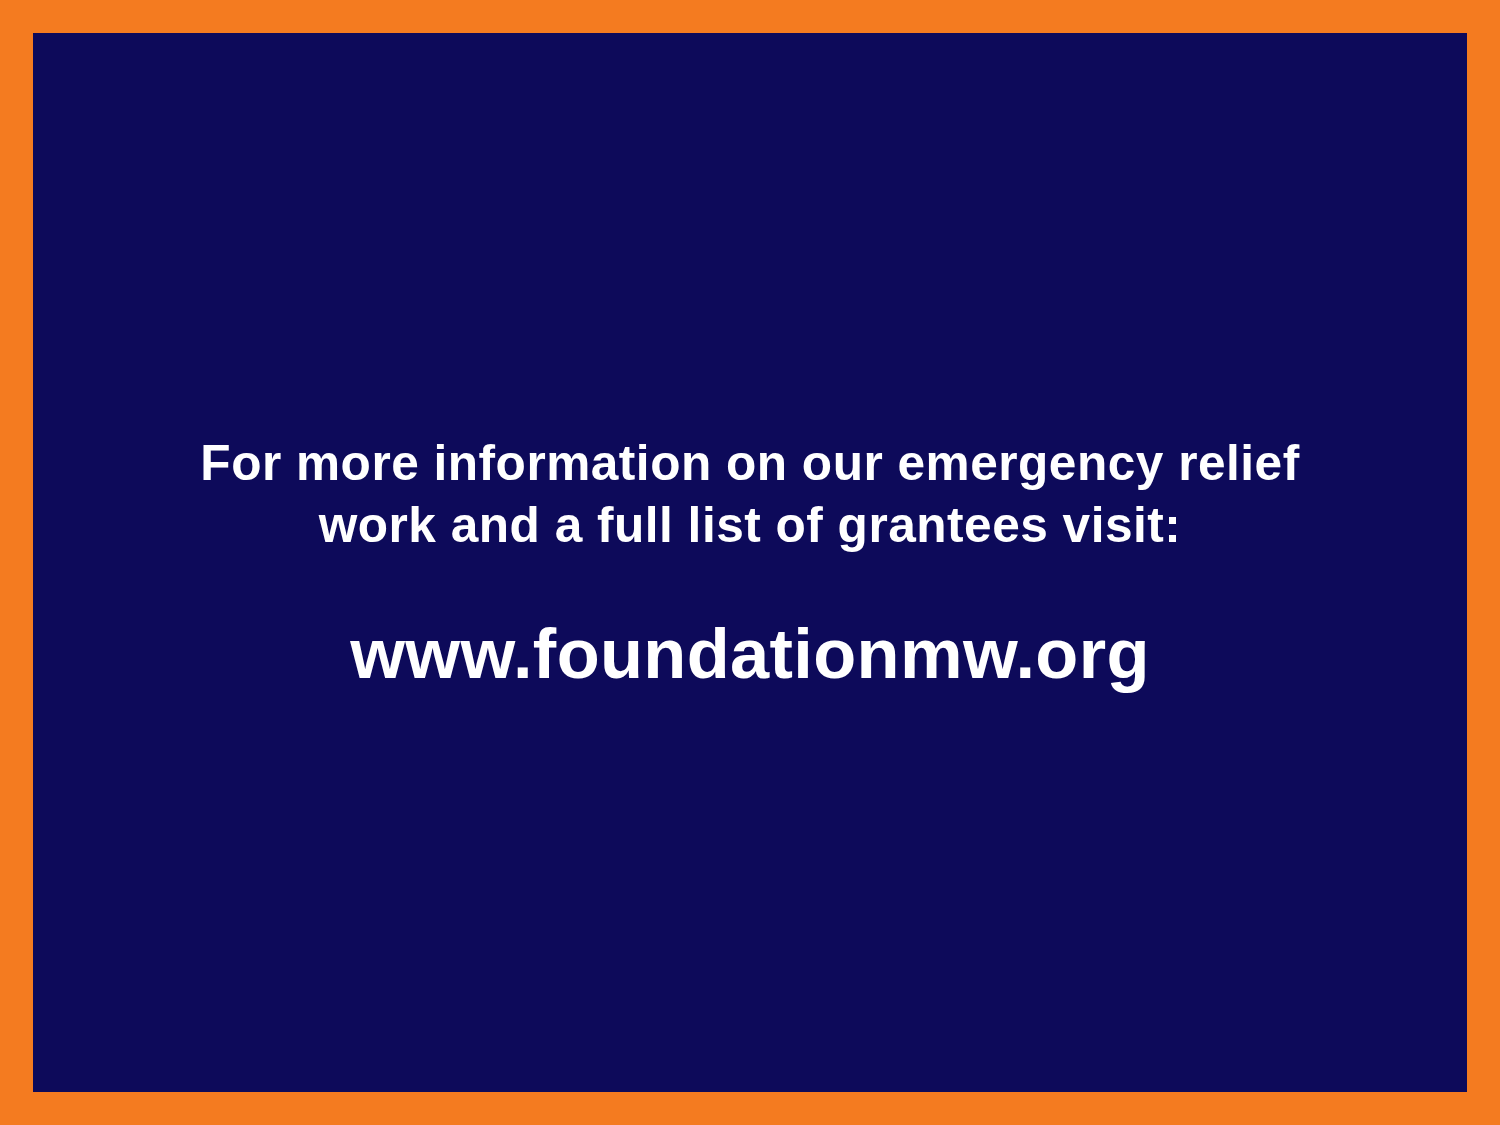For more information on our emergency relief work and a full list of grantees visit:
www.foundationmw.org